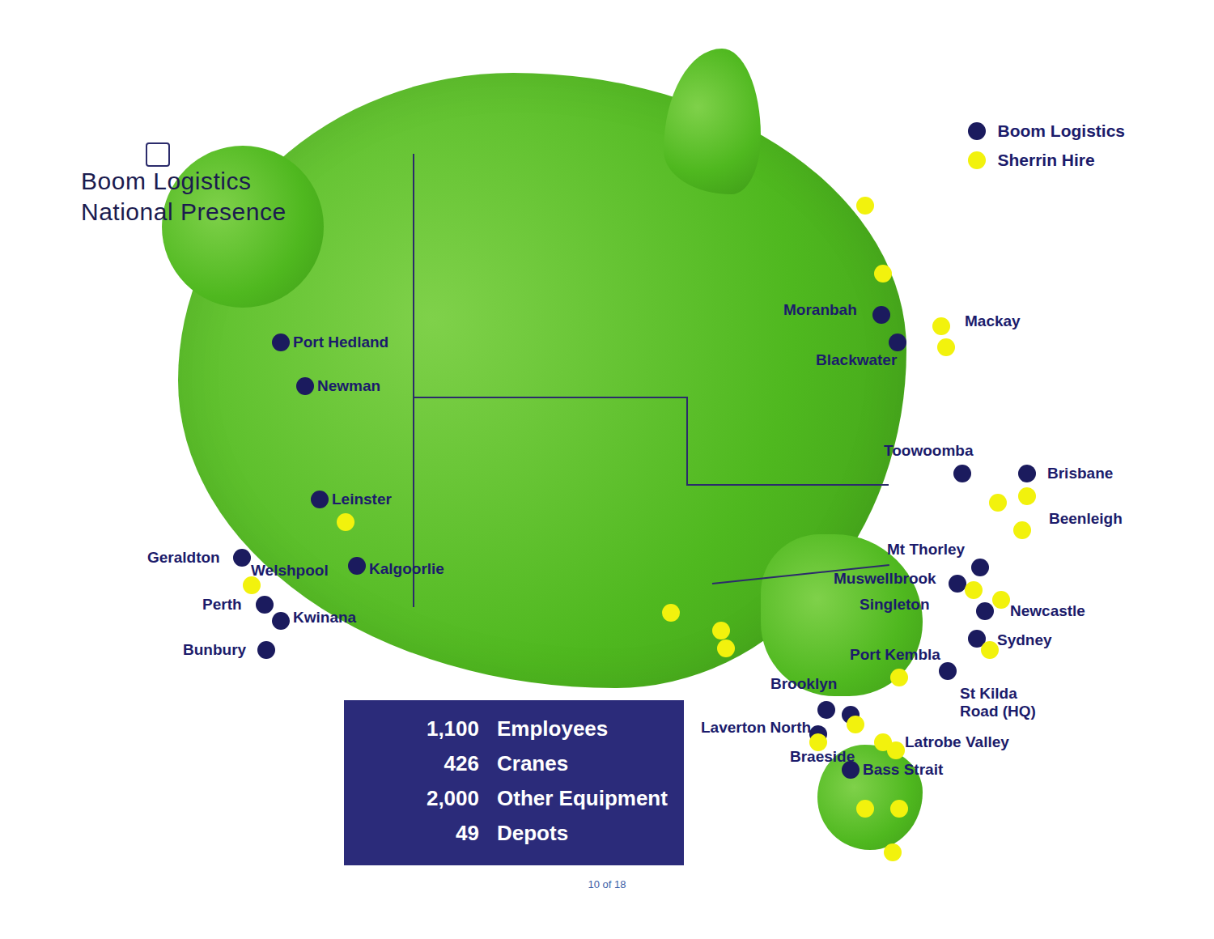Boom Logistics
National Presence
Boom Logistics
Sherrin Hire
Moranbah
Mackay
Blackwater
Toowoomba
Brisbane
Beenleigh
Port Hedland
Newman
Leinster
Geraldton
Kalgoorlie
Welshpool
Perth
Kwinana
Bunbury
Mt Thorley
Muswellbrook
Singleton
Newcastle
Sydney
Port Kembla
Brooklyn
Laverton North
Braeside
Latrobe Valley
St Kilda
Road (HQ)
Bass Strait
| 1,100 | Employees |
| 426 | Cranes |
| 2,000 | Other Equipment |
| 49 | Depots |
10 of 18